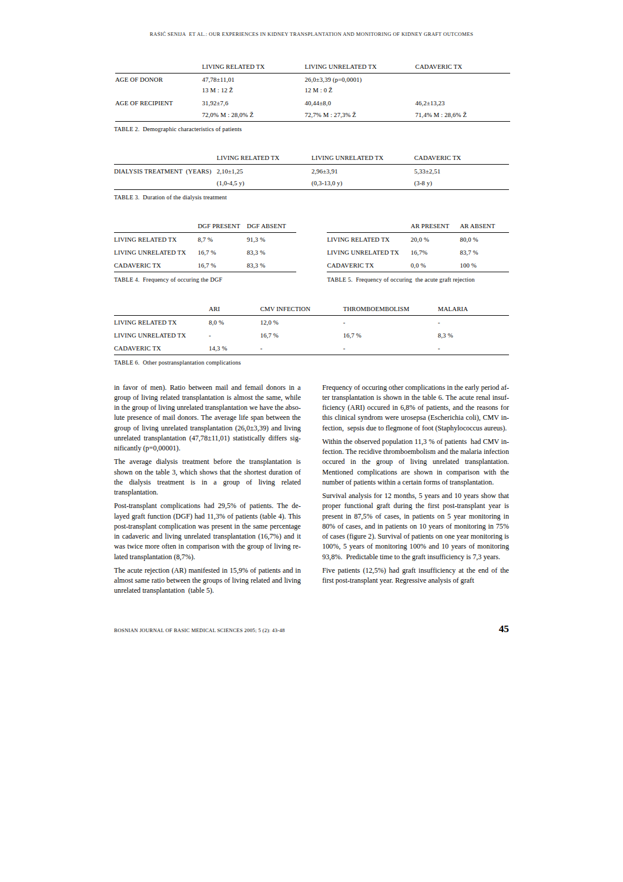RAŠIĆ SENIJA ET AL.: OUR EXPERIENCES IN KIDNEY TRANSPLANTATION AND MONITORING OF KIDNEY GRAFT OUTCOMES
| | LIVING RELATED TX | LIVING UNRELATED TX | CADAVERIC TX |
| AGE OF DONOR | 47,78±11,01 | 26,0±3,39 (p=0,0001) | |
| | 13 M : 12 Ž | 12 M : 0 Ž | |
| AGE OF RECIPIENT | 31,92±7,6 | 40,44±8,0 | 46,2±13,23 |
| | 72,0% M : 28,0% Ž | 72,7% M : 27,3% Ž | 71,4% M : 28,6% Ž |
TABLE 2. Demographic characteristics of patients
| | LIVING RELATED TX | LIVING UNRELATED TX | CADAVERIC TX |
| DIALYSIS TREATMENT (YEARS) | 2,10±1,25 | 2,96±3,91 | 5,33±2,51 |
| | (1,0-4,5 y) | (0,3-13,0 y) | (3-8 y) |
TABLE 3. Duration of the dialysis treatment
| | DGF PRESENT | DGF ABSENT |
| LIVING RELATED TX | 8,7 % | 91,3 % |
| LIVING UNRELATED TX | 16,7 % | 83,3 % |
| CADAVERIC TX | 16,7 % | 83,3 % |
TABLE 4. Frequency of occuring the DGF
| | AR PRESENT | AR ABSENT |
| LIVING RELATED TX | 20,0 % | 80,0 % |
| LIVING UNRELATED TX | 16,7% | 83,7 % |
| CADAVERIC TX | 0,0 % | 100 % |
TABLE 5. Frequency of occuring the acute graft rejection
| | ARI | CMV INFECTION | THROMBOEMBOLISM | MALARIA |
| LIVING RELATED TX | 8,0 % | 12,0 % | - | - |
| LIVING UNRELATED TX | - | 16,7 % | 16,7 % | 8,3 % |
| CADAVERIC TX | 14,3 % | - | - | - |
TABLE 6. Other postransplantation complications
in favor of men). Ratio between mail and femail donors in a group of living related transplantation is almost the same, while in the group of living unrelated transplantation we have the absolute presence of mail donors. The average life span between the group of living unrelated transplantation (26,0±3,39) and living unrelated transplantation (47,78±11,01) statistically differs significantly (p=0,00001).
The average dialysis treatment before the transplantation is shown on the table 3, which shows that the shortest duration of the dialysis treatment is in a group of living related transplantation.
Post-transplant complications had 29,5% of patients. The delayed graft function (DGF) had 11,3% of patients (table 4). This post-transplant complication was present in the same percentage in cadaveric and living unrelated transplantation (16,7%) and it was twice more often in comparison with the group of living related transplantation (8,7%).
The acute rejection (AR) manifested in 15,9% of patients and in almost same ratio between the groups of living related and living unrelated transplantation (table 5).
Frequency of occuring other complications in the early period after transplantation is shown in the table 6. The acute renal insufficiency (ARI) occured in 6,8% of patients, and the reasons for this clinical syndrom were urosepsa (Escherichia coli), CMV infection, sepsis due to flegmone of foot (Staphylococcus aureus).
Within the observed population 11,3 % of patients had CMV infection. The recidive thromboembolism and the malaria infection occured in the group of living unrelated transplantation. Mentioned complications are shown in comparison with the number of patients within a certain forms of transplantation.
Survival analysis for 12 months, 5 years and 10 years show that proper functional graft during the first post-transplant year is present in 87,5% of cases, in patients on 5 year monitoring in 80% of cases, and in patients on 10 years of monitoring in 75% of cases (figure 2). Survival of patients on one year monitoring is 100%, 5 years of monitoring 100% and 10 years of monitoring 93,8%. Predictable time to the graft insufficiency is 7,3 years.
Five patients (12,5%) had graft insufficiency at the end of the first post-transplant year. Regressive analysis of graft
BOSNIAN JOURNAL OF BASIC MEDICAL SCIENCES 2005; 5 (2): 43-48
45